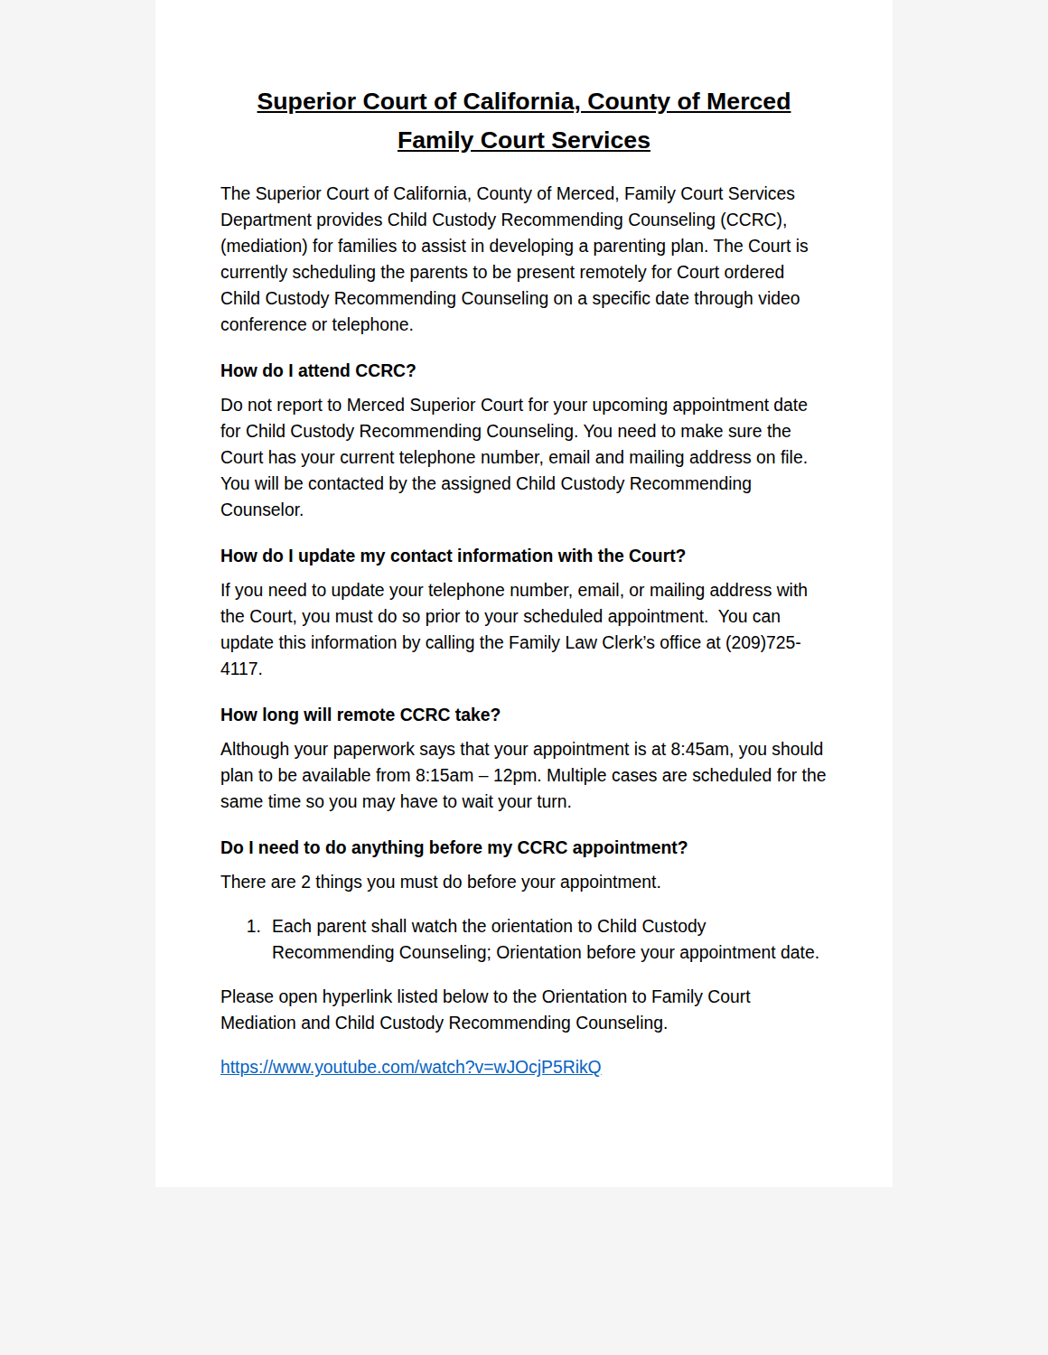Superior Court of California, County of Merced
Family Court Services
The Superior Court of California, County of Merced, Family Court Services Department provides Child Custody Recommending Counseling (CCRC), (mediation) for families to assist in developing a parenting plan. The Court is currently scheduling the parents to be present remotely for Court ordered Child Custody Recommending Counseling on a specific date through video conference or telephone.
How do I attend CCRC?
Do not report to Merced Superior Court for your upcoming appointment date for Child Custody Recommending Counseling. You need to make sure the Court has your current telephone number, email and mailing address on file. You will be contacted by the assigned Child Custody Recommending Counselor.
How do I update my contact information with the Court?
If you need to update your telephone number, email, or mailing address with the Court, you must do so prior to your scheduled appointment. You can update this information by calling the Family Law Clerk’s office at (209)725-4117.
How long will remote CCRC take?
Although your paperwork says that your appointment is at 8:45am, you should plan to be available from 8:15am – 12pm. Multiple cases are scheduled for the same time so you may have to wait your turn.
Do I need to do anything before my CCRC appointment?
There are 2 things you must do before your appointment.
Each parent shall watch the orientation to Child Custody Recommending Counseling; Orientation before your appointment date.
Please open hyperlink listed below to the Orientation to Family Court Mediation and Child Custody Recommending Counseling.
https://www.youtube.com/watch?v=wJOcjP5RikQ